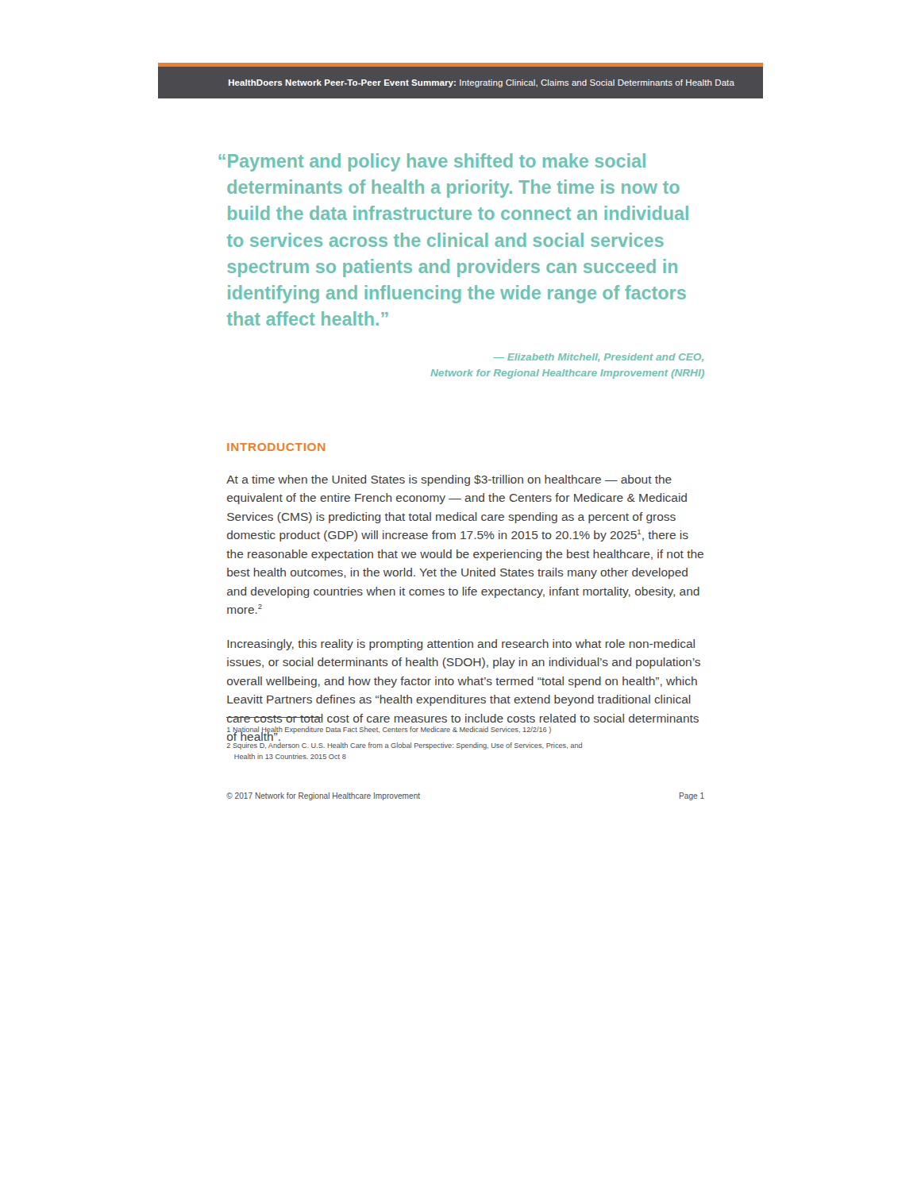HealthDoers Network Peer-To-Peer Event Summary: Integrating Clinical, Claims and Social Determinants of Health Data
“Payment and policy have shifted to make social determinants of health a priority. The time is now to build the data infrastructure to connect an individual to services across the clinical and social services spectrum so patients and providers can succeed in identifying and influencing the wide range of factors that affect health.”
— Elizabeth Mitchell, President and CEO, Network for Regional Healthcare Improvement (NRHI)
Introduction
At a time when the United States is spending $3-trillion on healthcare — about the equivalent of the entire French economy — and the Centers for Medicare & Medicaid Services (CMS) is predicting that total medical care spending as a percent of gross domestic product (GDP) will increase from 17.5% in 2015 to 20.1% by 20251, there is the reasonable expectation that we would be experiencing the best healthcare, if not the best health outcomes, in the world. Yet the United States trails many other developed and developing countries when it comes to life expectancy, infant mortality, obesity, and more.2
Increasingly, this reality is prompting attention and research into what role non-medical issues, or social determinants of health (SDOH), play in an individual’s and population’s overall wellbeing, and how they factor into what’s termed “total spend on health”, which Leavitt Partners defines as “health expenditures that extend beyond traditional clinical care costs or total cost of care measures to include costs related to social determinants of health”.
1 National Health Expenditure Data Fact Sheet, Centers for Medicare & Medicaid Services, 12/2/16 )
2 Squires D, Anderson C. U.S. Health Care from a Global Perspective: Spending, Use of Services, Prices, and Health in 13 Countries. 2015 Oct 8
© 2017 Network for Regional Healthcare Improvement
Page 1